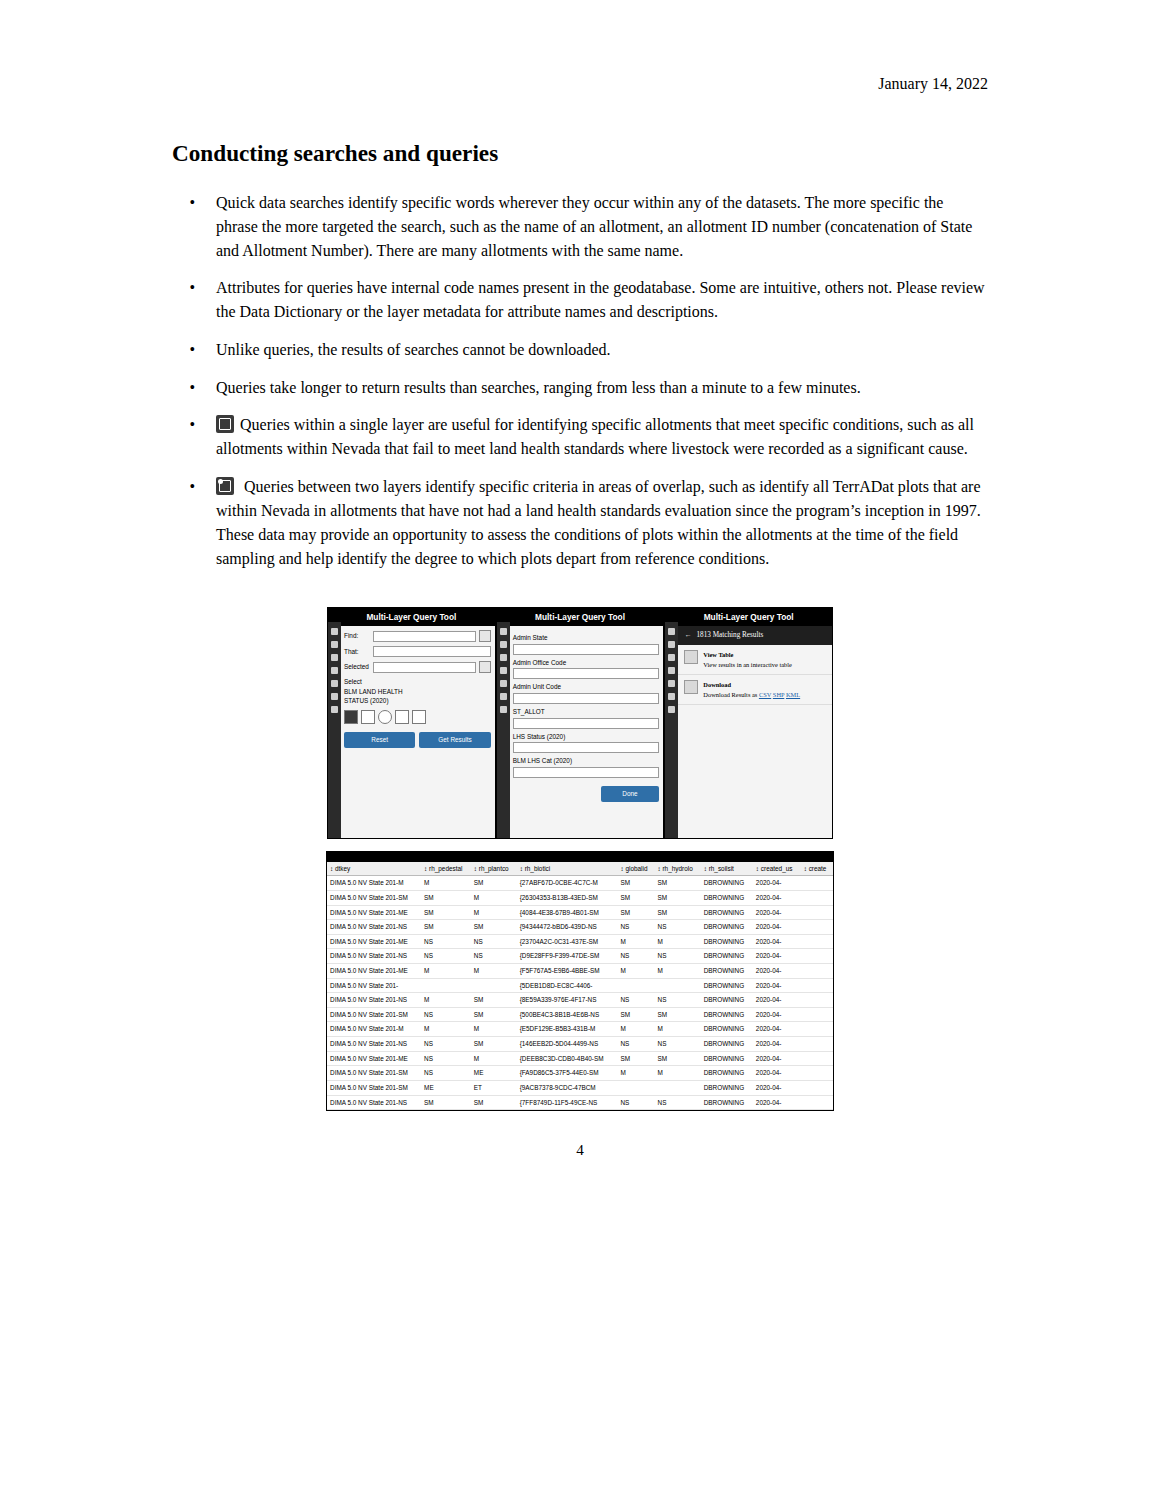January 14, 2022
Conducting searches and queries
Quick data searches identify specific words wherever they occur within any of the datasets. The more specific the phrase the more targeted the search, such as the name of an allotment, an allotment ID number (concatenation of State and Allotment Number). There are many allotments with the same name.
Attributes for queries have internal code names present in the geodatabase. Some are intuitive, others not. Please review the Data Dictionary or the layer metadata for attribute names and descriptions.
Unlike queries, the results of searches cannot be downloaded.
Queries take longer to return results than searches, ranging from less than a minute to a few minutes.
Queries within a single layer are useful for identifying specific allotments that meet specific conditions, such as all allotments within Nevada that fail to meet land health standards where livestock were recorded as a significant cause.
Queries between two layers identify specific criteria in areas of overlap, such as identify all TerrADat plots that are within Nevada in allotments that have not had a land health standards evaluation since the program’s inception in 1997. These data may provide an opportunity to assess the conditions of plots within the allotments at the time of the field sampling and help identify the degree to which plots depart from reference conditions.
Multi-Layer Query Tool
Find:
That:
Selected
Select
BLM LAND HEALTH
STATUS (2020)
Reset
Get Results
Multi-Layer Query Tool
Admin State
Admin Office Code
Admin Unit Code
ST_ALLOT
LHS Status (2020)
BLM LHS Cat (2020)
Done
Multi-Layer Query Tool
← 1813 Matching Results
View Table
View results in an interactive table
Download
Download Results as CSV SHP KML
| ↕ dtkey | ↕ rh_pedestal | ↕ rh_plantco | ↕ rh_biotici | ↕ globalid | ↕ rh_hydrolo | ↕ rh_soilsit | ↕ created_us | ↕ create |
| --- | --- | --- | --- | --- | --- | --- | --- | --- |
| DIMA 5.0 NV State 201-M | M | SM | {27ABF67D-0CBE-4C7C-M | SM | SM | DBROWNING | 2020-04- | |
| DIMA 5.0 NV State 201-SM | SM | M | {26304353-B13B-43ED-SM | SM | SM | DBROWNING | 2020-04- | |
| DIMA 5.0 NV State 201-ME | SM | M | {4084-4E38-67B9-4B01-SM | SM | SM | DBROWNING | 2020-04- | |
| DIMA 5.0 NV State 201-NS | SM | SM | {94344472-bBD6-439D-NS | NS | NS | DBROWNING | 2020-04- | |
| DIMA 5.0 NV State 201-ME | NS | NS | {23704A2C-0C31-437E-SM | M | M | DBROWNING | 2020-04- | |
| DIMA 5.0 NV State 201-NS | NS | NS | {D9E28FF9-F399-47DE-SM | NS | NS | DBROWNING | 2020-04- | |
| DIMA 5.0 NV State 201-ME | M | M | {F5F767A5-E9B6-4BBE-SM | M | M | DBROWNING | 2020-04- | |
| DIMA 5.0 NV State 201- | | | {5DEB1D8D-EC8C-4406- | | | DBROWNING | 2020-04- | |
| DIMA 5.0 NV State 201-NS | M | SM | {8E59A339-976E-4F17-NS | NS | NS | DBROWNING | 2020-04- | |
| DIMA 5.0 NV State 201-SM | NS | SM | {500BE4C3-8B1B-4E6B-NS | SM | SM | DBROWNING | 2020-04- | |
| DIMA 5.0 NV State 201-M | M | M | {E5DF129E-B5B3-431B-M | M | M | DBROWNING | 2020-04- | |
| DIMA 5.0 NV State 201-NS | NS | SM | {146EEB2D-5D04-4499-NS | NS | NS | DBROWNING | 2020-04- | |
| DIMA 5.0 NV State 201-ME | NS | M | {DEEB8C3D-CDB0-4B40-SM | SM | SM | DBROWNING | 2020-04- | |
| DIMA 5.0 NV State 201-SM | NS | ME | {FA9D86C5-37F5-44E0-SM | M | M | DBROWNING | 2020-04- | |
| DIMA 5.0 NV State 201-SM | ME | ET | {9ACB7378-9CDC-47BCM | | | DBROWNING | 2020-04- | |
| DIMA 5.0 NV State 201-NS | SM | SM | {7FF8749D-11F5-49CE-NS | NS | NS | DBROWNING | 2020-04- | |
4